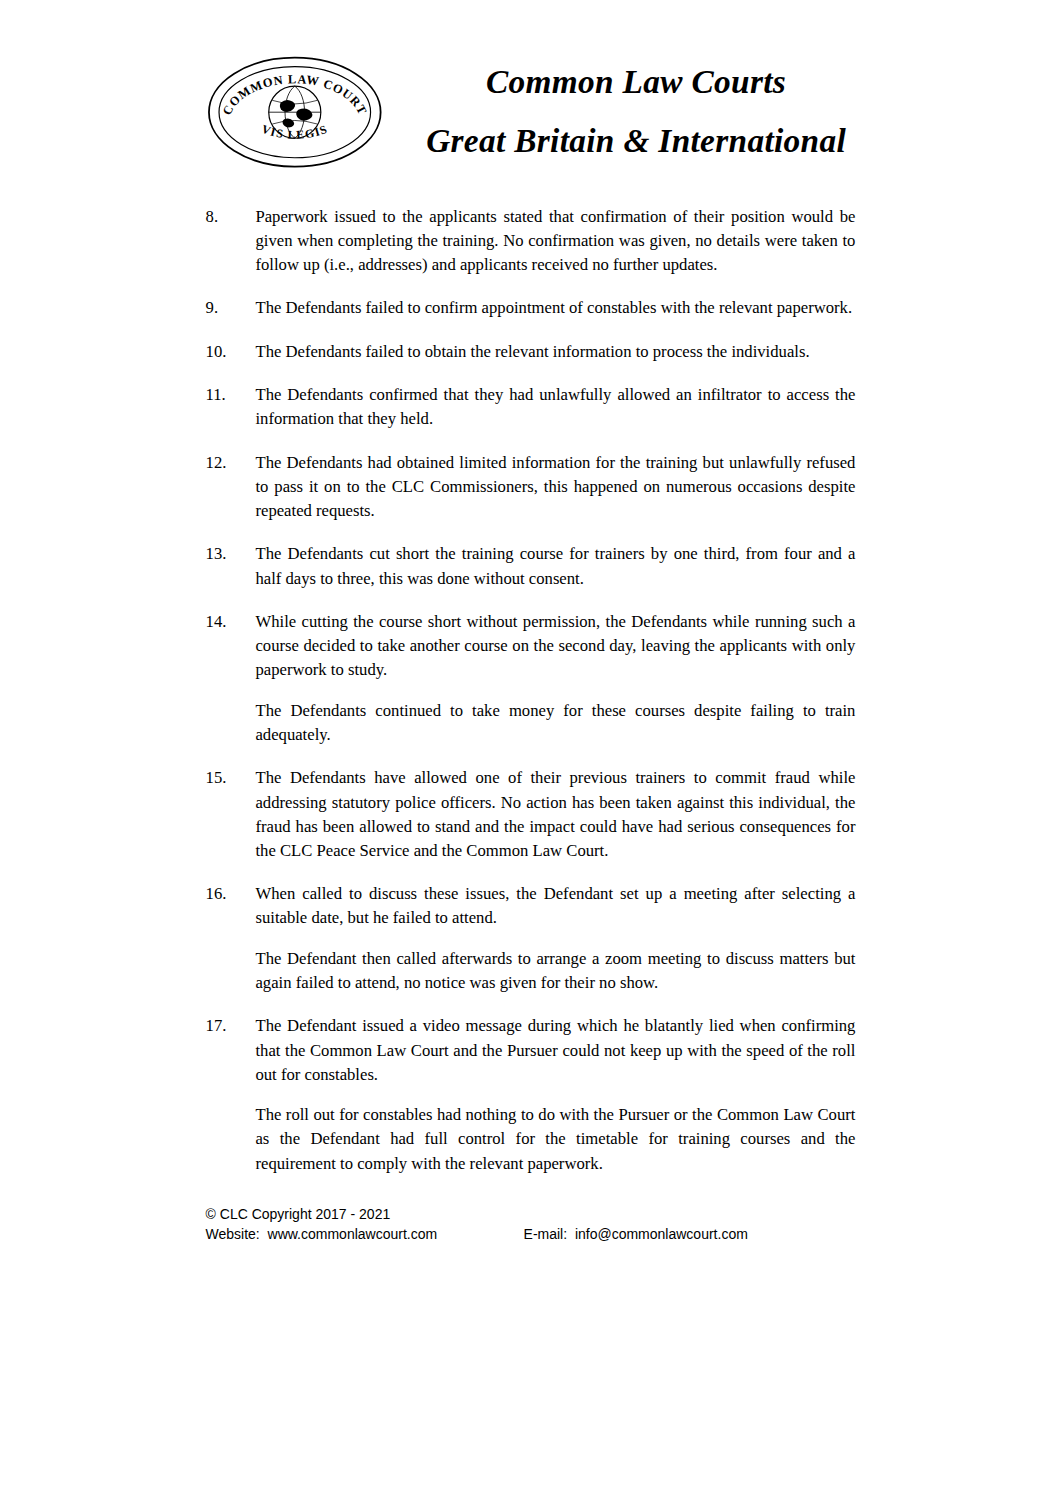Common Law Court — Vis Legis seal COMMON LAW COURT VIS LEGIS
Common Law Courts
Great Britain & International
8.
Paperwork issued to the applicants stated that confirmation of their position would be given when completing the training. No confirmation was given, no details were taken to follow up (i.e., addresses) and applicants received no further updates.
9.
The Defendants failed to confirm appointment of constables with the relevant paperwork.
10.
The Defendants failed to obtain the relevant information to process the individuals.
11.
The Defendants confirmed that they had unlawfully allowed an infiltrator to access the information that they held.
12.
The Defendants had obtained limited information for the training but unlawfully refused to pass it on to the CLC Commissioners, this happened on numerous occasions despite repeated requests.
13.
The Defendants cut short the training course for trainers by one third, from four and a half days to three, this was done without consent.
14.
While cutting the course short without permission, the Defendants while running such a course decided to take another course on the second day, leaving the applicants with only paperwork to study.
The Defendants continued to take money for these courses despite failing to train adequately.
15.
The Defendants have allowed one of their previous trainers to commit fraud while addressing statutory police officers. No action has been taken against this individual, the fraud has been allowed to stand and the impact could have had serious consequences for the CLC Peace Service and the Common Law Court.
16.
When called to discuss these issues, the Defendant set up a meeting after selecting a suitable date, but he failed to attend.
The Defendant then called afterwards to arrange a zoom meeting to discuss matters but again failed to attend, no notice was given for their no show.
17.
The Defendant issued a video message during which he blatantly lied when confirming that the Common Law Court and the Pursuer could not keep up with the speed of the roll out for constables.
The roll out for constables had nothing to do with the Pursuer or the Common Law Court as the Defendant had full control for the timetable for training courses and the requirement to comply with the relevant paperwork.
© CLC Copyright 2017 - 2021
Website: www.commonlawcourt.com E-mail: info@commonlawcourt.com